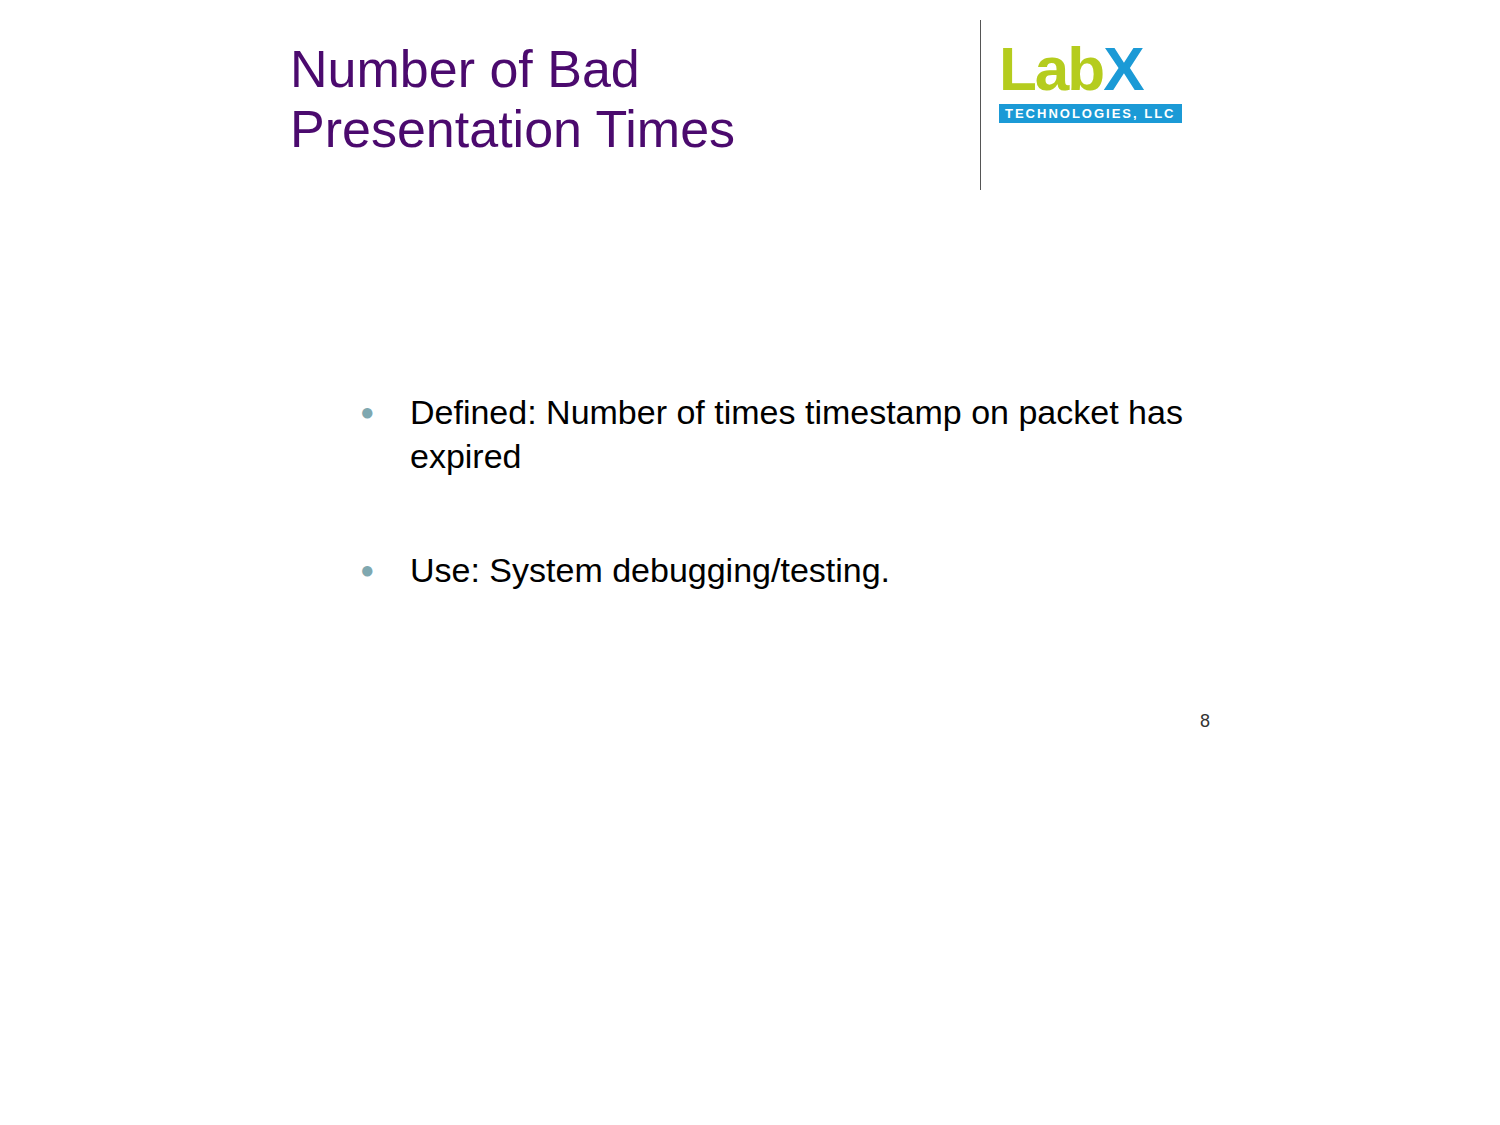Number of Bad
Presentation Times
Lab X
TECHNOLOGIES, LLC
Defined: Number of times timestamp on packet has expired
Use: System debugging/testing.
8